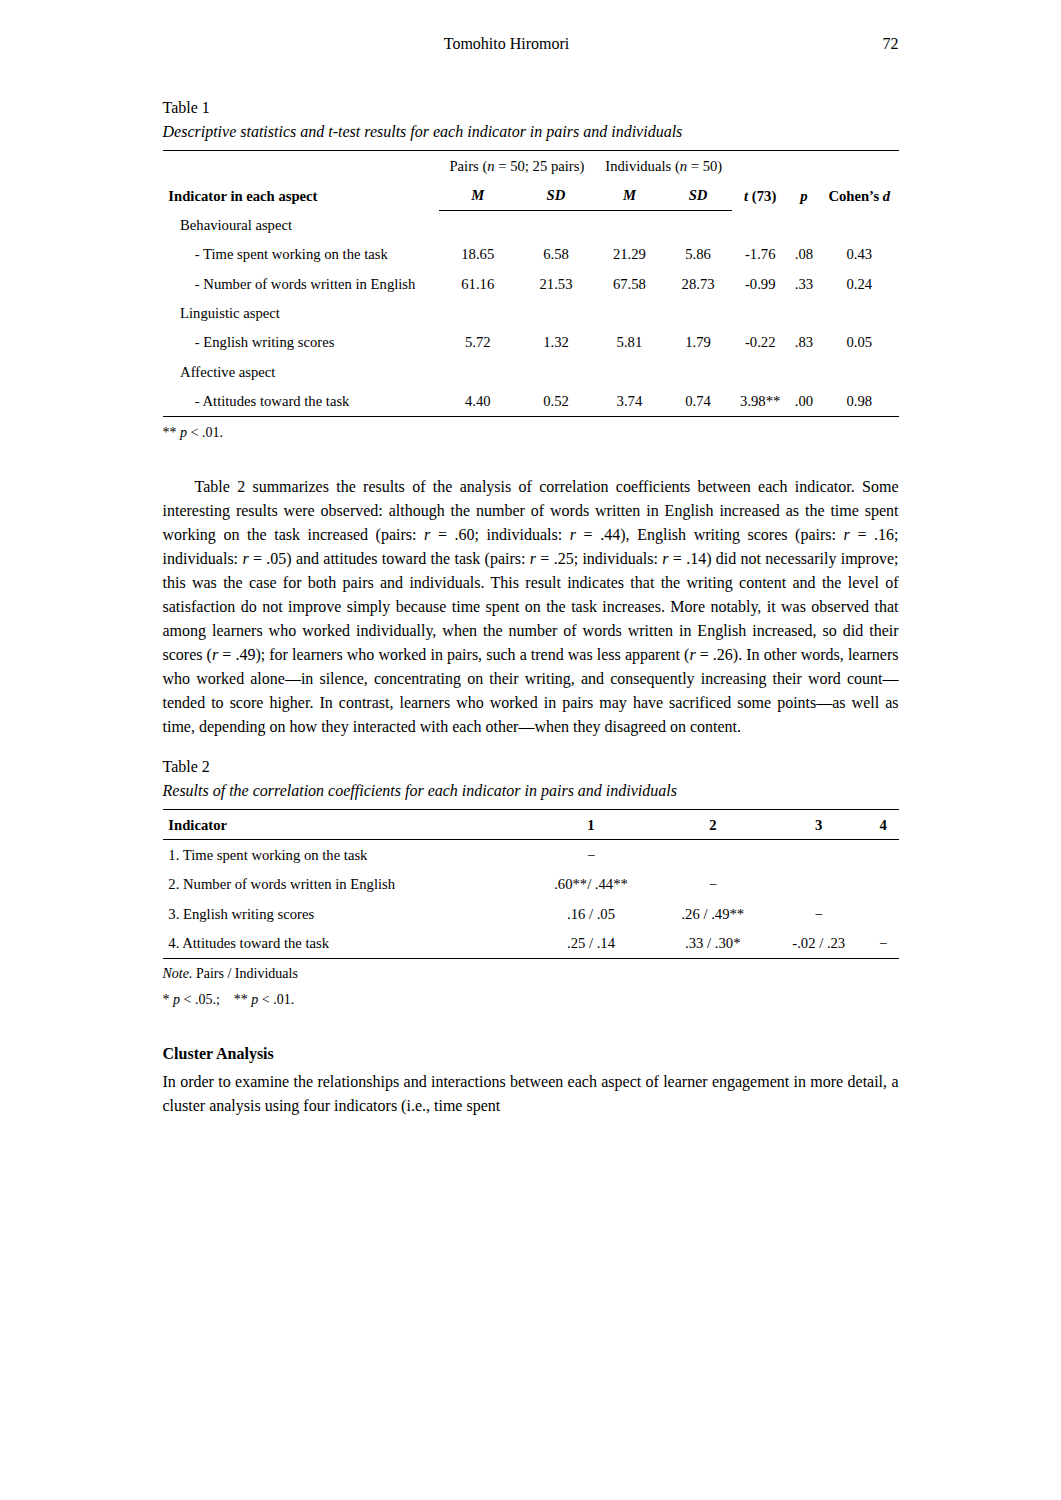Tomohito Hiromori
72
Table 1
Descriptive statistics and t-test results for each indicator in pairs and individuals
| Indicator in each aspect | Pairs ( n = 50; 25 pairs) | Individuals ( n = 50) | t (73) | p | Cohen’s d |
| --- | --- | --- | --- | --- | --- |
| M | SD | M | SD |
| Behavioural aspect | | | | | | | |
| - Time spent working on the task | 18.65 | 6.58 | 21.29 | 5.86 | -1.76 | .08 | 0.43 |
| - Number of words written in English | 61.16 | 21.53 | 67.58 | 28.73 | -0.99 | .33 | 0.24 |
| Linguistic aspect | | | | | | | |
| - English writing scores | 5.72 | 1.32 | 5.81 | 1.79 | -0.22 | .83 | 0.05 |
| Affective aspect | | | | | | | |
| - Attitudes toward the task | 4.40 | 0.52 | 3.74 | 0.74 | 3.98** | .00 | 0.98 |
** p < .01.
Table 2 summarizes the results of the analysis of correlation coefficients between each indicator. Some interesting results were observed: although the number of words written in English increased as the time spent working on the task increased (pairs: r = .60; individuals: r = .44), English writing scores (pairs: r = .16; individuals: r = .05) and attitudes toward the task (pairs: r = .25; individuals: r = .14) did not necessarily improve; this was the case for both pairs and individuals. This result indicates that the writing content and the level of satisfaction do not improve simply because time spent on the task increases. More notably, it was observed that among learners who worked individually, when the number of words written in English increased, so did their scores (r = .49); for learners who worked in pairs, such a trend was less apparent (r = .26). In other words, learners who worked alone—in silence, concentrating on their writing, and consequently increasing their word count—tended to score higher. In contrast, learners who worked in pairs may have sacrificed some points—as well as time, depending on how they interacted with each other—when they disagreed on content.
Table 2
Results of the correlation coefficients for each indicator in pairs and individuals
| Indicator | 1 | 2 | 3 | 4 |
| --- | --- | --- | --- | --- |
| 1. Time spent working on the task | − | | | |
| 2. Number of words written in English | .60**/ .44** | − | | |
| 3. English writing scores | .16 / .05 | .26 / .49** | − | |
| 4. Attitudes toward the task | .25 / .14 | .33 / .30* | -.02 / .23 | − |
Note. Pairs / Individuals
* p < .05.; ** p < .01.
Cluster Analysis
In order to examine the relationships and interactions between each aspect of learner engagement in more detail, a cluster analysis using four indicators (i.e., time spent